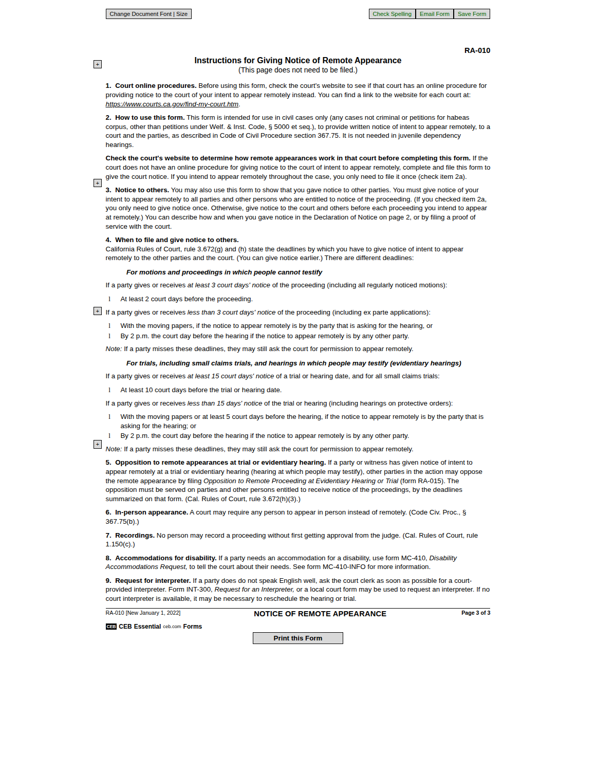Change Document Font | Size
Check Spelling
Email Form
Save Form
+
+
+
+
RA-010
Instructions for Giving Notice of Remote Appearance
(This page does not need to be filed.)
1. Court online procedures. Before using this form, check the court's website to see if that court has an online procedure for providing notice to the court of your intent to appear remotely instead. You can find a link to the website for each court at: https://www.courts.ca.gov/find-my-court.htm.
2. How to use this form. This form is intended for use in civil cases only (any cases not criminal or petitions for habeas corpus, other than petitions under Welf. & Inst. Code, § 5000 et seq.), to provide written notice of intent to appear remotely, to a court and the parties, as described in Code of Civil Procedure section 367.75. It is not needed in juvenile dependency hearings.
Check the court's website to determine how remote appearances work in that court before completing this form. If the court does not have an online procedure for giving notice to the court of intent to appear remotely, complete and file this form to give the court notice. If you intend to appear remotely throughout the case, you only need to file it once (check item 2a).
3. Notice to others. You may also use this form to show that you gave notice to other parties. You must give notice of your intent to appear remotely to all parties and other persons who are entitled to notice of the proceeding. (If you checked item 2a, you only need to give notice once. Otherwise, give notice to the court and others before each proceeding you intend to appear at remotely.) You can describe how and when you gave notice in the Declaration of Notice on page 2, or by filing a proof of service with the court.
4. When to file and give notice to others.
California Rules of Court, rule 3.672(g) and (h) state the deadlines by which you have to give notice of intent to appear remotely to the other parties and the court. (You can give notice earlier.) There are different deadlines:
For motions and proceedings in which people cannot testify
If a party gives or receives at least 3 court days' notice of the proceeding (including all regularly noticed motions):
At least 2 court days before the proceeding.
If a party gives or receives less than 3 court days' notice of the proceeding (including ex parte applications):
With the moving papers, if the notice to appear remotely is by the party that is asking for the hearing, or
By 2 p.m. the court day before the hearing if the notice to appear remotely is by any other party.
Note: If a party misses these deadlines, they may still ask the court for permission to appear remotely.
For trials, including small claims trials, and hearings in which people may testify (evidentiary hearings)
If a party gives or receives at least 15 court days' notice of a trial or hearing date, and for all small claims trials:
At least 10 court days before the trial or hearing date.
If a party gives or receives less than 15 days' notice of the trial or hearing (including hearings on protective orders):
With the moving papers or at least 5 court days before the hearing, if the notice to appear remotely is by the party that is asking for the hearing; or
By 2 p.m. the court day before the hearing if the notice to appear remotely is by any other party.
Note: If a party misses these deadlines, they may still ask the court for permission to appear remotely.
5. Opposition to remote appearances at trial or evidentiary hearing. If a party or witness has given notice of intent to appear remotely at a trial or evidentiary hearing (hearing at which people may testify), other parties in the action may oppose the remote appearance by filing Opposition to Remote Proceeding at Evidentiary Hearing or Trial (form RA-015). The opposition must be served on parties and other persons entitled to receive notice of the proceedings, by the deadlines summarized on that form. (Cal. Rules of Court, rule 3.672(h)(3).)
6. In-person appearance. A court may require any person to appear in person instead of remotely. (Code Civ. Proc., § 367.75(b).)
7. Recordings. No person may record a proceeding without first getting approval from the judge. (Cal. Rules of Court, rule 1.150(c).)
8. Accommodations for disability. If a party needs an accommodation for a disability, use form MC-410, Disability Accommodations Request, to tell the court about their needs. See form MC-410-INFO for more information.
9. Request for interpreter. If a party does do not speak English well, ask the court clerk as soon as possible for a court-provided interpreter. Form INT-300, Request for an Interpreter, or a local court form may be used to request an interpreter. If no court interpreter is available, it may be necessary to reschedule the hearing or trial.
RA-010 [New January 1, 2022]
NOTICE OF REMOTE APPEARANCE
Page 3 of 3
CEB CEB Essential ceb.com Forms
Print this Form